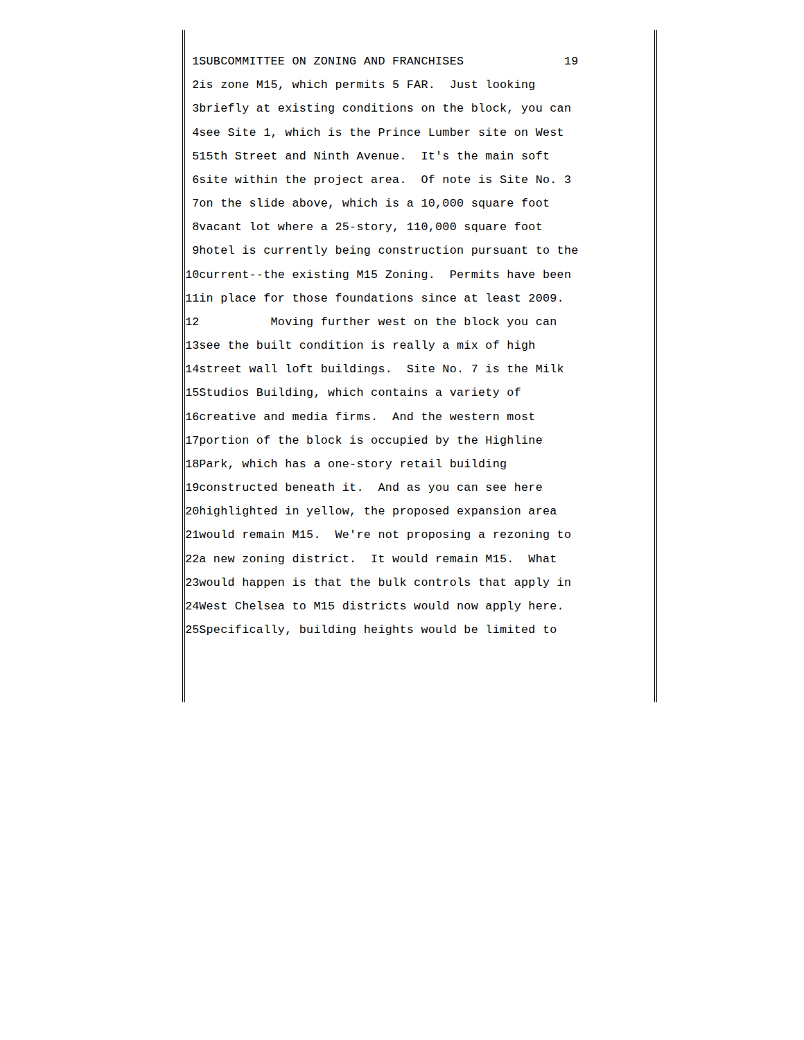| 1 | SUBCOMMITTEE ON ZONING AND FRANCHISES 19 |
| 2 | is zone M15, which permits 5 FAR. Just looking |
| 3 | briefly at existing conditions on the block, you can |
| 4 | see Site 1, which is the Prince Lumber site on West |
| 5 | 15th Street and Ninth Avenue. It's the main soft |
| 6 | site within the project area. Of note is Site No. 3 |
| 7 | on the slide above, which is a 10,000 square foot |
| 8 | vacant lot where a 25-story, 110,000 square foot |
| 9 | hotel is currently being construction pursuant to the |
| 10 | current--the existing M15 Zoning. Permits have been |
| 11 | in place for those foundations since at least 2009. |
| 12 | Moving further west on the block you can |
| 13 | see the built condition is really a mix of high |
| 14 | street wall loft buildings. Site No. 7 is the Milk |
| 15 | Studios Building, which contains a variety of |
| 16 | creative and media firms. And the western most |
| 17 | portion of the block is occupied by the Highline |
| 18 | Park, which has a one-story retail building |
| 19 | constructed beneath it. And as you can see here |
| 20 | highlighted in yellow, the proposed expansion area |
| 21 | would remain M15. We're not proposing a rezoning to |
| 22 | a new zoning district. It would remain M15. What |
| 23 | would happen is that the bulk controls that apply in |
| 24 | West Chelsea to M15 districts would now apply here. |
| 25 | Specifically, building heights would be limited to |